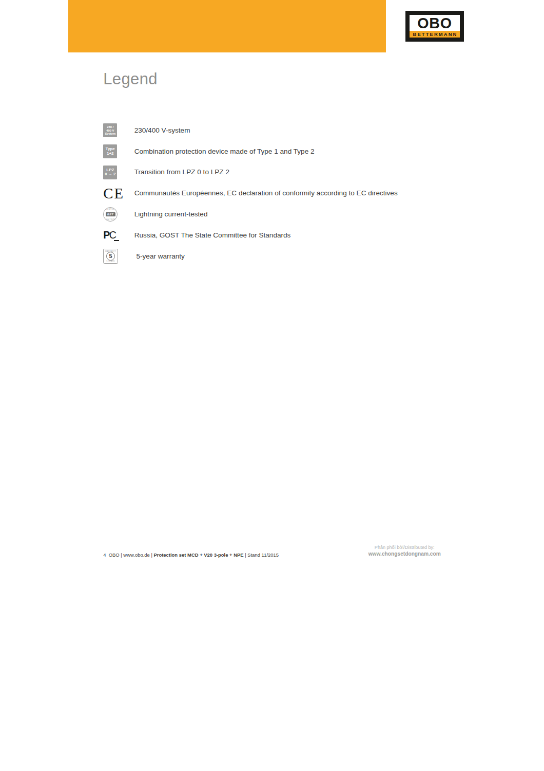OBO
BETTERMANN
Legend
230 /
400 V
System
230/400 V-system
Type
1+2
Combination protection device made of Type 1 and Type 2
LPZ
0 → 2
Transition from LPZ 0 to LPZ 2
CE
Communautés Européennes, EC declaration of conformity according to EC directives
TESTED
BET
LIGHTNING
Lightning current-tested
PC
Russia, GOST The State Committee for Standards
WARRANTY
5
5 YEARS
5-year warranty
4 OBO | www.obo.de | Protection set MCD + V20 3-pole + NPE | Stand 11/2015
Phân phối bởi/Distributed by:
www.chongsetdongnam.com